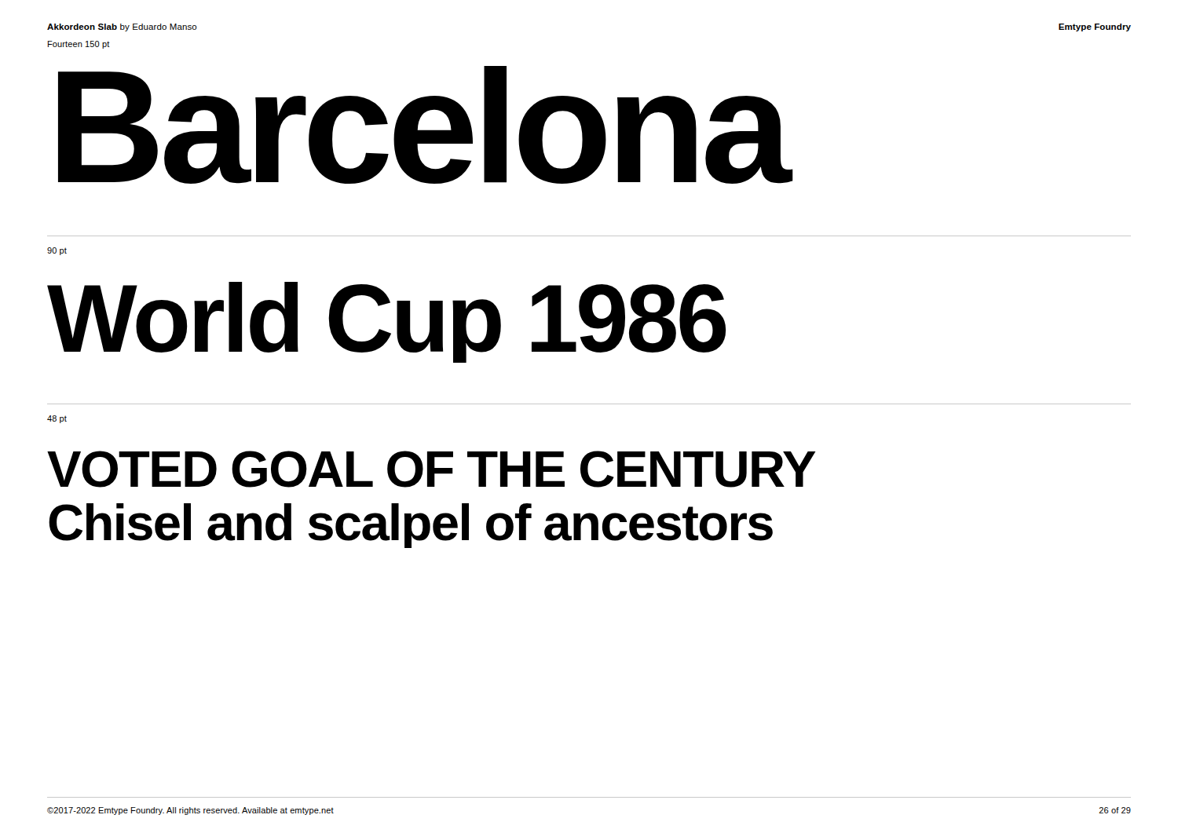Akkordeon Slab by Eduardo Manso
Emtype Foundry
Fourteen 150 pt
Barcelona
90 pt
World Cup 1986
48 pt
Voted goal of the century
Chisel and scalpel of ancestors
©2017-2022 Emtype Foundry. All rights reserved. Available at emtype.net
26 of 29